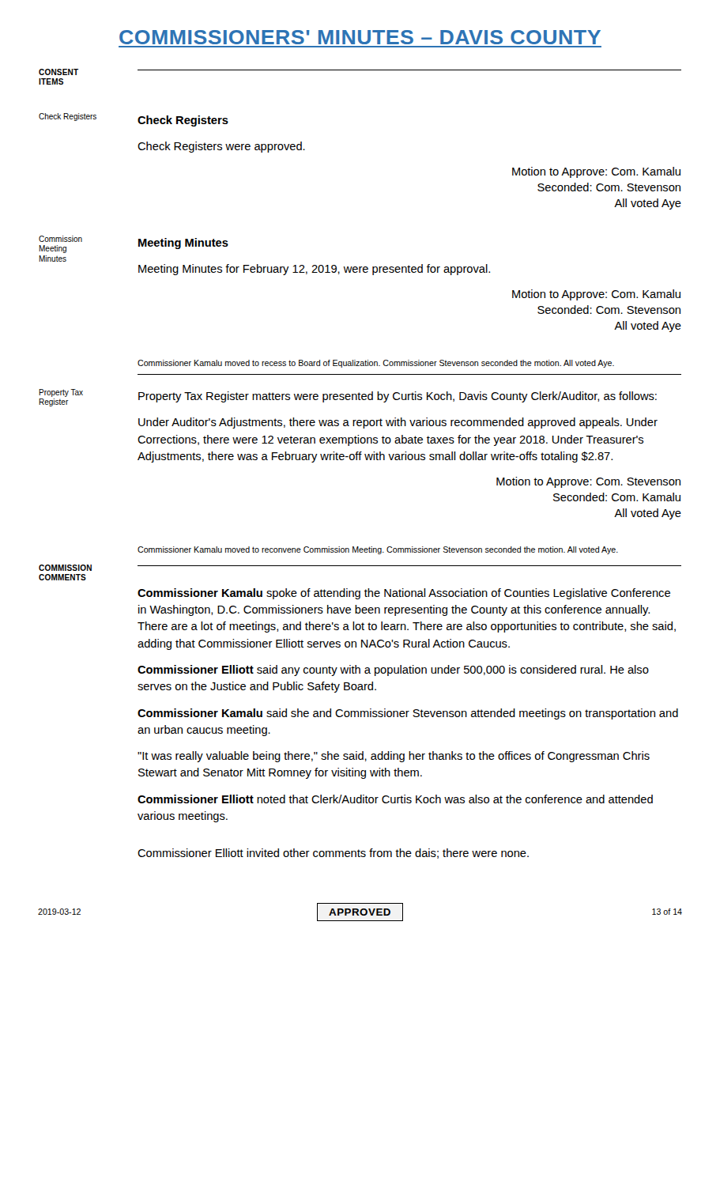COMMISSIONERS' MINUTES – DAVIS COUNTY
| CONSENT ITEMS | |
| Check Registers | Check Registers Check Registers were approved. Motion to Approve: Com. Kamalu Seconded: Com. Stevenson All voted Aye |
| Commission Meeting Minutes | Meeting Minutes Meeting Minutes for February 12, 2019, were presented for approval. Motion to Approve: Com. Kamalu Seconded: Com. Stevenson All voted Aye |
| | Commissioner Kamalu moved to recess to Board of Equalization. Commissioner Stevenson seconded the motion. All voted Aye. |
| Property Tax Register | Property Tax Register matters were presented by Curtis Koch, Davis County Clerk/Auditor, as follows: Under Auditor's Adjustments, there was a report with various recommended approved appeals. Under Corrections, there were 12 veteran exemptions to abate taxes for the year 2018. Under Treasurer's Adjustments, there was a February write-off with various small dollar write-offs totaling $2.87. Motion to Approve: Com. Stevenson Seconded: Com. Kamalu All voted Aye |
| | Commissioner Kamalu moved to reconvene Commission Meeting. Commissioner Stevenson seconded the motion. All voted Aye. |
| COMMISSION COMMENTS | |
| | Commissioner Kamalu spoke of attending the National Association of Counties Legislative Conference in Washington, D.C. Commissioners have been representing the County at this conference annually. There are a lot of meetings, and there's a lot to learn. There are also opportunities to contribute, she said, adding that Commissioner Elliott serves on NACo's Rural Action Caucus. Commissioner Elliott said any county with a population under 500,000 is considered rural. He also serves on the Justice and Public Safety Board. Commissioner Kamalu said she and Commissioner Stevenson attended meetings on transportation and an urban caucus meeting. "It was really valuable being there," she said, adding her thanks to the offices of Congressman Chris Stewart and Senator Mitt Romney for visiting with them. Commissioner Elliott noted that Clerk/Auditor Curtis Koch was also at the conference and attended various meetings. Commissioner Elliott invited other comments from the dais; there were none. |
2019-03-12
APPROVED
13 of 14